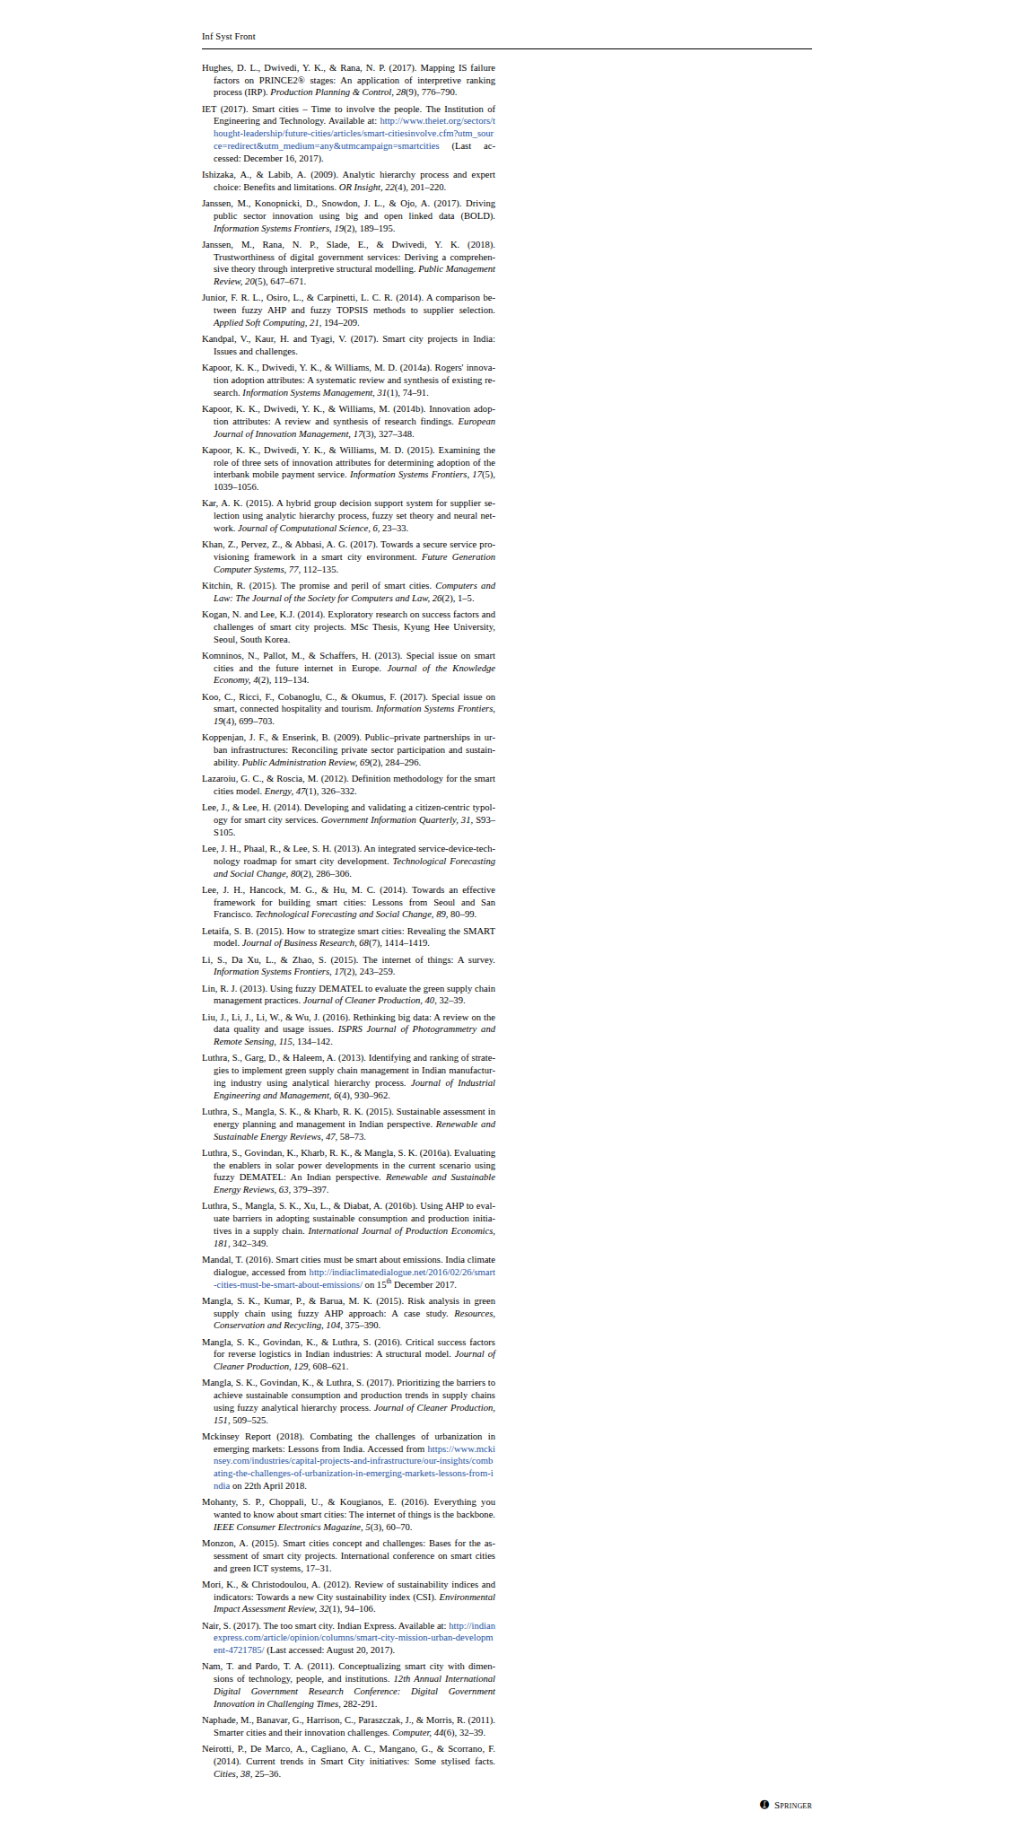Inf Syst Front
Hughes, D. L., Dwivedi, Y. K., & Rana, N. P. (2017). Mapping IS failure factors on PRINCE2® stages: An application of interpretive ranking process (IRP). Production Planning & Control, 28(9), 776–790.
IET (2017). Smart cities – Time to involve the people. The Institution of Engineering and Technology. Available at: http://www.theiet.org/sectors/thought-leadership/future-cities/articles/smart-citiesinvolve.cfm?utm_source=redirect&utm_medium=any&utmcampaign=smartcities (Last accessed: December 16, 2017).
Ishizaka, A., & Labib, A. (2009). Analytic hierarchy process and expert choice: Benefits and limitations. OR Insight, 22(4), 201–220.
Janssen, M., Konopnicki, D., Snowdon, J. L., & Ojo, A. (2017). Driving public sector innovation using big and open linked data (BOLD). Information Systems Frontiers, 19(2), 189–195.
Janssen, M., Rana, N. P., Slade, E., & Dwivedi, Y. K. (2018). Trustworthiness of digital government services: Deriving a comprehensive theory through interpretive structural modelling. Public Management Review, 20(5), 647–671.
Junior, F. R. L., Osiro, L., & Carpinetti, L. C. R. (2014). A comparison between fuzzy AHP and fuzzy TOPSIS methods to supplier selection. Applied Soft Computing, 21, 194–209.
Kandpal, V., Kaur, H. and Tyagi, V. (2017). Smart city projects in India: Issues and challenges.
Kapoor, K. K., Dwivedi, Y. K., & Williams, M. D. (2014a). Rogers' innovation adoption attributes: A systematic review and synthesis of existing research. Information Systems Management, 31(1), 74–91.
Kapoor, K. K., Dwivedi, Y. K., & Williams, M. (2014b). Innovation adoption attributes: A review and synthesis of research findings. European Journal of Innovation Management, 17(3), 327–348.
Kapoor, K. K., Dwivedi, Y. K., & Williams, M. D. (2015). Examining the role of three sets of innovation attributes for determining adoption of the interbank mobile payment service. Information Systems Frontiers, 17(5), 1039–1056.
Kar, A. K. (2015). A hybrid group decision support system for supplier selection using analytic hierarchy process, fuzzy set theory and neural network. Journal of Computational Science, 6, 23–33.
Khan, Z., Pervez, Z., & Abbasi, A. G. (2017). Towards a secure service provisioning framework in a smart city environment. Future Generation Computer Systems, 77, 112–135.
Kitchin, R. (2015). The promise and peril of smart cities. Computers and Law: The Journal of the Society for Computers and Law, 26(2), 1–5.
Kogan, N. and Lee, K.J. (2014). Exploratory research on success factors and challenges of smart city projects. MSc Thesis, Kyung Hee University, Seoul, South Korea.
Komninos, N., Pallot, M., & Schaffers, H. (2013). Special issue on smart cities and the future internet in Europe. Journal of the Knowledge Economy, 4(2), 119–134.
Koo, C., Ricci, F., Cobanoglu, C., & Okumus, F. (2017). Special issue on smart, connected hospitality and tourism. Information Systems Frontiers, 19(4), 699–703.
Koppenjan, J. F., & Enserink, B. (2009). Public–private partnerships in urban infrastructures: Reconciling private sector participation and sustainability. Public Administration Review, 69(2), 284–296.
Lazaroiu, G. C., & Roscia, M. (2012). Definition methodology for the smart cities model. Energy, 47(1), 326–332.
Lee, J., & Lee, H. (2014). Developing and validating a citizen-centric typology for smart city services. Government Information Quarterly, 31, S93–S105.
Lee, J. H., Phaal, R., & Lee, S. H. (2013). An integrated service-device-technology roadmap for smart city development. Technological Forecasting and Social Change, 80(2), 286–306.
Lee, J. H., Hancock, M. G., & Hu, M. C. (2014). Towards an effective framework for building smart cities: Lessons from Seoul and San Francisco. Technological Forecasting and Social Change, 89, 80–99.
Letaifa, S. B. (2015). How to strategize smart cities: Revealing the SMART model. Journal of Business Research, 68(7), 1414–1419.
Li, S., Da Xu, L., & Zhao, S. (2015). The internet of things: A survey. Information Systems Frontiers, 17(2), 243–259.
Lin, R. J. (2013). Using fuzzy DEMATEL to evaluate the green supply chain management practices. Journal of Cleaner Production, 40, 32–39.
Liu, J., Li, J., Li, W., & Wu, J. (2016). Rethinking big data: A review on the data quality and usage issues. ISPRS Journal of Photogrammetry and Remote Sensing, 115, 134–142.
Luthra, S., Garg, D., & Haleem, A. (2013). Identifying and ranking of strategies to implement green supply chain management in Indian manufacturing industry using analytical hierarchy process. Journal of Industrial Engineering and Management, 6(4), 930–962.
Luthra, S., Mangla, S. K., & Kharb, R. K. (2015). Sustainable assessment in energy planning and management in Indian perspective. Renewable and Sustainable Energy Reviews, 47, 58–73.
Luthra, S., Govindan, K., Kharb, R. K., & Mangla, S. K. (2016a). Evaluating the enablers in solar power developments in the current scenario using fuzzy DEMATEL: An Indian perspective. Renewable and Sustainable Energy Reviews, 63, 379–397.
Luthra, S., Mangla, S. K., Xu, L., & Diabat, A. (2016b). Using AHP to evaluate barriers in adopting sustainable consumption and production initiatives in a supply chain. International Journal of Production Economics, 181, 342–349.
Mandal, T. (2016). Smart cities must be smart about emissions. India climate dialogue, accessed from http://indiaclimatedialogue.net/2016/02/26/smart-cities-must-be-smart-about-emissions/ on 15th December 2017.
Mangla, S. K., Kumar, P., & Barua, M. K. (2015). Risk analysis in green supply chain using fuzzy AHP approach: A case study. Resources, Conservation and Recycling, 104, 375–390.
Mangla, S. K., Govindan, K., & Luthra, S. (2016). Critical success factors for reverse logistics in Indian industries: A structural model. Journal of Cleaner Production, 129, 608–621.
Mangla, S. K., Govindan, K., & Luthra, S. (2017). Prioritizing the barriers to achieve sustainable consumption and production trends in supply chains using fuzzy analytical hierarchy process. Journal of Cleaner Production, 151, 509–525.
Mckinsey Report (2018). Combating the challenges of urbanization in emerging markets: Lessons from India. Accessed from https://www.mckinsey.com/industries/capital-projects-and-infrastructure/our-insights/combating-the-challenges-of-urbanization-in-emerging-markets-lessons-from-india on 22th April 2018.
Mohanty, S. P., Choppali, U., & Kougianos, E. (2016). Everything you wanted to know about smart cities: The internet of things is the backbone. IEEE Consumer Electronics Magazine, 5(3), 60–70.
Monzon, A. (2015). Smart cities concept and challenges: Bases for the assessment of smart city projects. International conference on smart cities and green ICT systems, 17–31.
Mori, K., & Christodoulou, A. (2012). Review of sustainability indices and indicators: Towards a new City sustainability index (CSI). Environmental Impact Assessment Review, 32(1), 94–106.
Nair, S. (2017). The too smart city. Indian Express. Available at: http://indianexpress.com/article/opinion/columns/smart-city-mission-urban-development-4721785/ (Last accessed: August 20, 2017).
Nam, T. and Pardo, T. A. (2011). Conceptualizing smart city with dimensions of technology, people, and institutions. 12th Annual International Digital Government Research Conference: Digital Government Innovation in Challenging Times, 282-291.
Naphade, M., Banavar, G., Harrison, C., Paraszczak, J., & Morris, R. (2011). Smarter cities and their innovation challenges. Computer, 44(6), 32–39.
Neirotti, P., De Marco, A., Cagliano, A. C., Mangano, G., & Scorrano, F. (2014). Current trends in Smart City initiatives: Some stylised facts. Cities, 38, 25–36.
➊ Springer